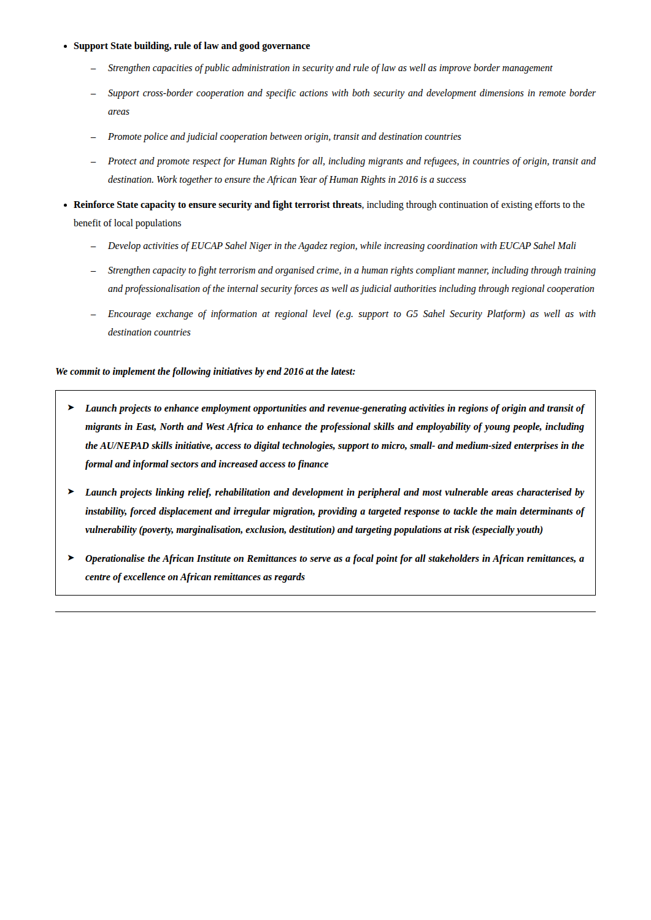Support State building, rule of law and good governance
Strengthen capacities of public administration in security and rule of law as well as improve border management
Support cross-border cooperation and specific actions with both security and development dimensions in remote border areas
Promote police and judicial cooperation between origin, transit and destination countries
Protect and promote respect for Human Rights for all, including migrants and refugees, in countries of origin, transit and destination. Work together to ensure the African Year of Human Rights in 2016 is a success
Reinforce State capacity to ensure security and fight terrorist threats, including through continuation of existing efforts to the benefit of local populations
Develop activities of EUCAP Sahel Niger in the Agadez region, while increasing coordination with EUCAP Sahel Mali
Strengthen capacity to fight terrorism and organised crime, in a human rights compliant manner, including through training and professionalisation of the internal security forces as well as judicial authorities including through regional cooperation
Encourage exchange of information at regional level (e.g. support to G5 Sahel Security Platform) as well as with destination countries
We commit to implement the following initiatives by end 2016 at the latest:
Launch projects to enhance employment opportunities and revenue-generating activities in regions of origin and transit of migrants in East, North and West Africa to enhance the professional skills and employability of young people, including the AU/NEPAD skills initiative, access to digital technologies, support to micro, small- and medium-sized enterprises in the formal and informal sectors and increased access to finance
Launch projects linking relief, rehabilitation and development in peripheral and most vulnerable areas characterised by instability, forced displacement and irregular migration, providing a targeted response to tackle the main determinants of vulnerability (poverty, marginalisation, exclusion, destitution) and targeting populations at risk (especially youth)
Operationalise the African Institute on Remittances to serve as a focal point for all stakeholders in African remittances, a centre of excellence on African remittances as regards